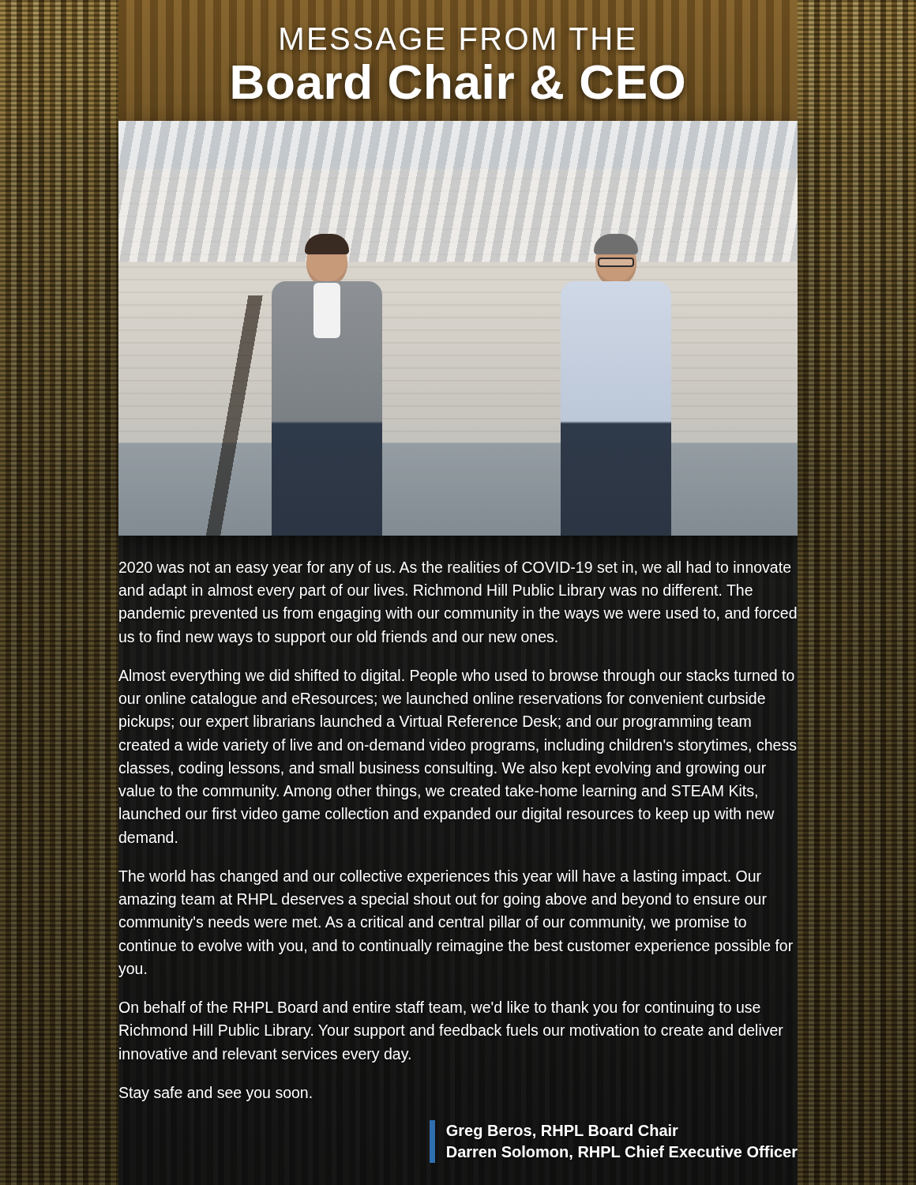Message from the
Board Chair & CEO
2020 was not an easy year for any of us. As the realities of COVID-19 set in, we all had to innovate and adapt in almost every part of our lives. Richmond Hill Public Library was no different. The pandemic prevented us from engaging with our community in the ways we were used to, and forced us to find new ways to support our old friends and our new ones.
Almost everything we did shifted to digital. People who used to browse through our stacks turned to our online catalogue and eResources; we launched online reservations for convenient curbside pickups; our expert librarians launched a Virtual Reference Desk; and our programming team created a wide variety of live and on-demand video programs, including children's storytimes, chess classes, coding lessons, and small business consulting. We also kept evolving and growing our value to the community. Among other things, we created take-home learning and STEAM Kits, launched our first video game collection and expanded our digital resources to keep up with new demand.
The world has changed and our collective experiences this year will have a lasting impact. Our amazing team at RHPL deserves a special shout out for going above and beyond to ensure our community's needs were met. As a critical and central pillar of our community, we promise to continue to evolve with you, and to continually reimagine the best customer experience possible for you.
On behalf of the RHPL Board and entire staff team, we'd like to thank you for continuing to use Richmond Hill Public Library. Your support and feedback fuels our motivation to create and deliver innovative and relevant services every day.
Stay safe and see you soon.
Greg Beros, RHPL Board Chair
Darren Solomon, RHPL Chief Executive Officer